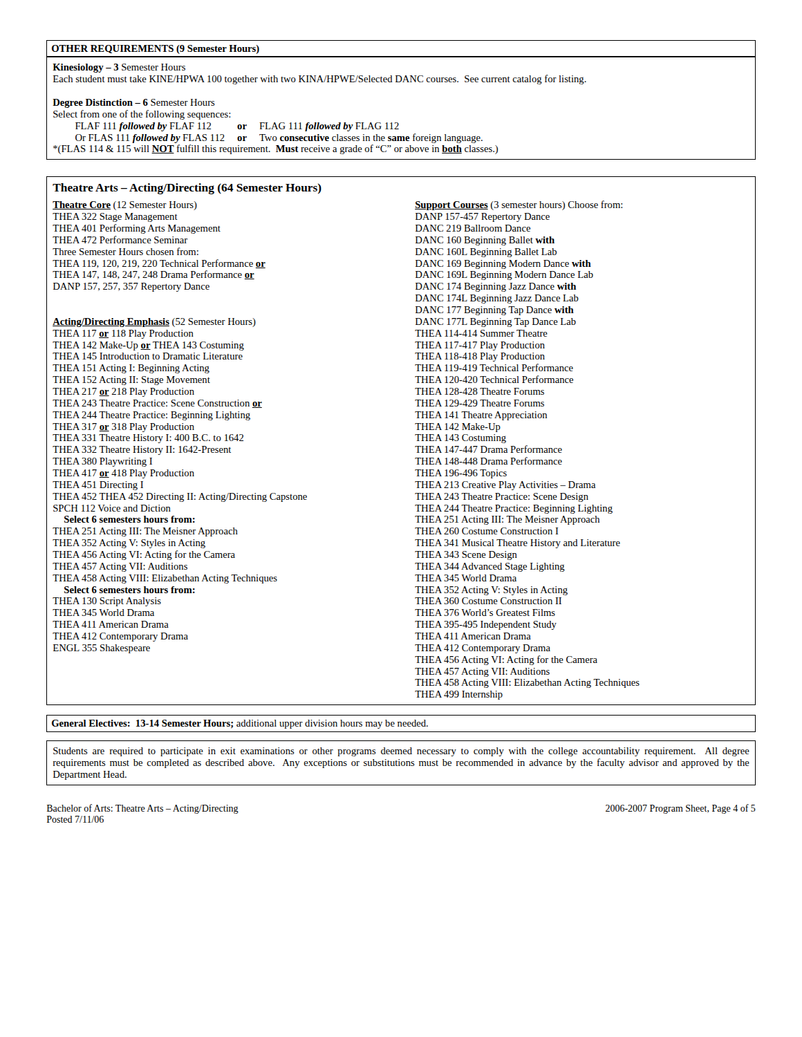OTHER REQUIREMENTS (9 Semester Hours)
Kinesiology – 3 Semester Hours
Each student must take KINE/HPWA 100 together with two KINA/HPWE/Selected DANC courses. See current catalog for listing.
Degree Distinction – 6 Semester Hours
Select from one of the following sequences:
| FLAF 111 followed by FLAF 112 | or | FLAG 111 followed by FLAG 112 |
| Or FLAS 111 followed by FLAS 112 | or | Two consecutive classes in the same foreign language. |
*(FLAS 114 & 115 will NOT fulfill this requirement. Must receive a grade of “C” or above in both classes.)
Theatre Arts – Acting/Directing (64 Semester Hours)
| Theatre Core (12 Semester Hours) THEA 322 Stage Management THEA 401 Performing Arts Management THEA 472 Performance Seminar Three Semester Hours chosen from: THEA 119, 120, 219, 220 Technical Performance or THEA 147, 148, 247, 248 Drama Performance or DANP 157, 257, 357 Repertory Dance Acting/Directing Emphasis (52 Semester Hours) THEA 117 or 118 Play Production THEA 142 Make-Up or THEA 143 Costuming THEA 145 Introduction to Dramatic Literature THEA 151 Acting I: Beginning Acting THEA 152 Acting II: Stage Movement THEA 217 or 218 Play Production THEA 243 Theatre Practice: Scene Construction or THEA 244 Theatre Practice: Beginning Lighting THEA 317 or 318 Play Production THEA 331 Theatre History I: 400 B.C. to 1642 THEA 332 Theatre History II: 1642-Present THEA 380 Playwriting I THEA 417 or 418 Play Production THEA 451 Directing I THEA 452 THEA 452 Directing II: Acting/Directing Capstone SPCH 112 Voice and Diction Select 6 semesters hours from: THEA 251 Acting III: The Meisner Approach THEA 352 Acting V: Styles in Acting THEA 456 Acting VI: Acting for the Camera THEA 457 Acting VII: Auditions THEA 458 Acting VIII: Elizabethan Acting Techniques Select 6 semesters hours from: THEA 130 Script Analysis THEA 345 World Drama THEA 411 American Drama THEA 412 Contemporary Drama ENGL 355 Shakespeare | Support Courses (3 semester hours) Choose from: DANP 157-457 Repertory Dance DANC 219 Ballroom Dance DANC 160 Beginning Ballet with DANC 160L Beginning Ballet Lab DANC 169 Beginning Modern Dance with DANC 169L Beginning Modern Dance Lab DANC 174 Beginning Jazz Dance with DANC 174L Beginning Jazz Dance Lab DANC 177 Beginning Tap Dance with DANC 177L Beginning Tap Dance Lab THEA 114-414 Summer Theatre THEA 117-417 Play Production THEA 118-418 Play Production THEA 119-419 Technical Performance THEA 120-420 Technical Performance THEA 128-428 Theatre Forums THEA 129-429 Theatre Forums THEA 141 Theatre Appreciation THEA 142 Make-Up THEA 143 Costuming THEA 147-447 Drama Performance THEA 148-448 Drama Performance THEA 196-496 Topics THEA 213 Creative Play Activities – Drama THEA 243 Theatre Practice: Scene Design THEA 244 Theatre Practice: Beginning Lighting THEA 251 Acting III: The Meisner Approach THEA 260 Costume Construction I THEA 341 Musical Theatre History and Literature THEA 343 Scene Design THEA 344 Advanced Stage Lighting THEA 345 World Drama THEA 352 Acting V: Styles in Acting THEA 360 Costume Construction II THEA 376 World’s Greatest Films THEA 395-495 Independent Study THEA 411 American Drama THEA 412 Contemporary Drama THEA 456 Acting VI: Acting for the Camera THEA 457 Acting VII: Auditions THEA 458 Acting VIII: Elizabethan Acting Techniques THEA 499 Internship |
General Electives: 13-14 Semester Hours; additional upper division hours may be needed.
Students are required to participate in exit examinations or other programs deemed necessary to comply with the college accountability requirement. All degree requirements must be completed as described above. Any exceptions or substitutions must be recommended in advance by the faculty advisor and approved by the Department Head.
Bachelor of Arts: Theatre Arts – Acting/Directing Posted 7/11/06
2006-2007 Program Sheet, Page 4 of 5